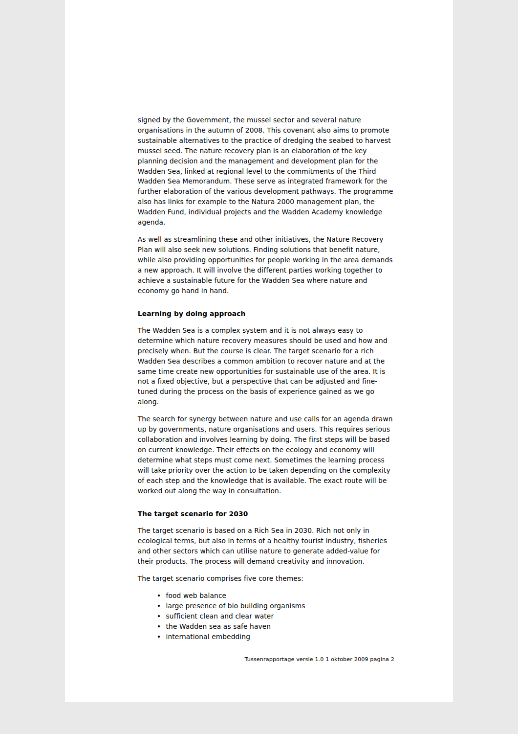signed by the Government, the mussel sector and several nature organisations in the autumn of 2008. This covenant also aims to promote sustainable alternatives to the practice of dredging the seabed to harvest mussel seed. The nature recovery plan is an elaboration of the key planning decision and the management and development plan for the Wadden Sea, linked at regional level to the commitments of the Third Wadden Sea Memorandum. These serve as integrated framework for the further elaboration of the various development pathways. The programme also has links for example to the Natura 2000 management plan, the Wadden Fund, individual projects and the Wadden Academy knowledge agenda.
As well as streamlining these and other initiatives, the Nature Recovery Plan will also seek new solutions. Finding solutions that benefit nature, while also providing opportunities for people working in the area demands a new approach. It will involve the different parties working together to achieve a sustainable future for the Wadden Sea where nature and economy go hand in hand.
Learning by doing approach
The Wadden Sea is a complex system and it is not always easy to determine which nature recovery measures should be used and how and precisely when. But the course is clear. The target scenario for a rich Wadden Sea describes a common ambition to recover nature and at the same time create new opportunities for sustainable use of the area. It is not a fixed objective, but a perspective that can be adjusted and fine-tuned during the process on the basis of experience gained as we go along.
The search for synergy between nature and use calls for an agenda drawn up by governments, nature organisations and users. This requires serious collaboration and involves learning by doing. The first steps will be based on current knowledge. Their effects on the ecology and economy will determine what steps must come next. Sometimes the learning process will take priority over the action to be taken depending on the complexity of each step and the knowledge that is available. The exact route will be worked out along the way in consultation.
The target scenario for 2030
The target scenario is based on a Rich Sea in 2030. Rich not only in ecological terms, but also in terms of a healthy tourist industry, fisheries and other sectors which can utilise nature to generate added-value for their products. The process will demand creativity and innovation.
The target scenario comprises five core themes:
food web balance
large presence of bio building organisms
sufficient clean and clear water
the Wadden sea as safe haven
international embedding
Tussenrapportage versie 1.0 1 oktober 2009 pagina 2